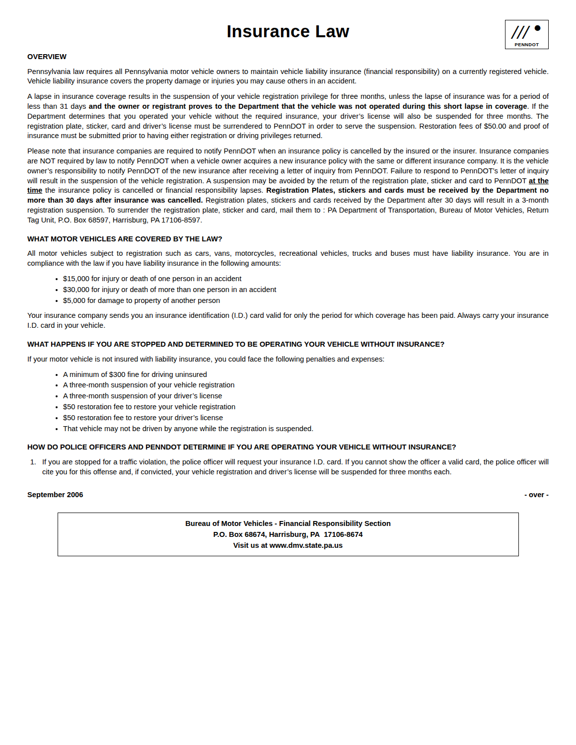Insurance Law
/// ● PENNDOT
Overview
Pennsylvania law requires all Pennsylvania motor vehicle owners to maintain vehicle liability insurance (financial responsibility) on a currently registered vehicle. Vehicle liability insurance covers the property damage or injuries you may cause others in an accident.
A lapse in insurance coverage results in the suspension of your vehicle registration privilege for three months, unless the lapse of insurance was for a period of less than 31 days and the owner or registrant proves to the Department that the vehicle was not operated during this short lapse in coverage. If the Department determines that you operated your vehicle without the required insurance, your driver’s license will also be suspended for three months. The registration plate, sticker, card and driver’s license must be surrendered to PennDOT in order to serve the suspension. Restoration fees of $50.00 and proof of insurance must be submitted prior to having either registration or driving privileges returned.
Please note that insurance companies are required to notify PennDOT when an insurance policy is cancelled by the insured or the insurer. Insurance companies are NOT required by law to notify PennDOT when a vehicle owner acquires a new insurance policy with the same or different insurance company. It is the vehicle owner’s responsibility to notify PennDOT of the new insurance after receiving a letter of inquiry from PennDOT. Failure to respond to PennDOT’s letter of inquiry will result in the suspension of the vehicle registration. A suspension may be avoided by the return of the registration plate, sticker and card to PennDOT at the time the insurance policy is cancelled or financial responsibility lapses. Registration Plates, stickers and cards must be received by the Department no more than 30 days after insurance was cancelled. Registration plates, stickers and cards received by the Department after 30 days will result in a 3-month registration suspension. To surrender the registration plate, sticker and card, mail them to : PA Department of Transportation, Bureau of Motor Vehicles, Return Tag Unit, P.O. Box 68597, Harrisburg, PA 17106-8597.
What motor vehicles are covered by the law?
All motor vehicles subject to registration such as cars, vans, motorcycles, recreational vehicles, trucks and buses must have liability insurance. You are in compliance with the law if you have liability insurance in the following amounts:
$15,000 for injury or death of one person in an accident
$30,000 for injury or death of more than one person in an accident
$5,000 for damage to property of another person
Your insurance company sends you an insurance identification (I.D.) card valid for only the period for which coverage has been paid. Always carry your insurance I.D. card in your vehicle.
What happens if you are stopped and determined to be operating your vehicle without insurance?
If your motor vehicle is not insured with liability insurance, you could face the following penalties and expenses:
A minimum of $300 fine for driving uninsured
A three-month suspension of your vehicle registration
A three-month suspension of your driver’s license
$50 restoration fee to restore your vehicle registration
$50 restoration fee to restore your driver’s license
That vehicle may not be driven by anyone while the registration is suspended.
How do police officers and PennDOT determine if you are operating your vehicle without insurance?
If you are stopped for a traffic violation, the police officer will request your insurance I.D. card. If you cannot show the officer a valid card, the police officer will cite you for this offense and, if convicted, your vehicle registration and driver’s license will be suspended for three months each.
September 2006 - over -
Bureau of Motor Vehicles - Financial Responsibility Section
P.O. Box 68674, Harrisburg, PA 17106-8674
Visit us at www.dmv.state.pa.us